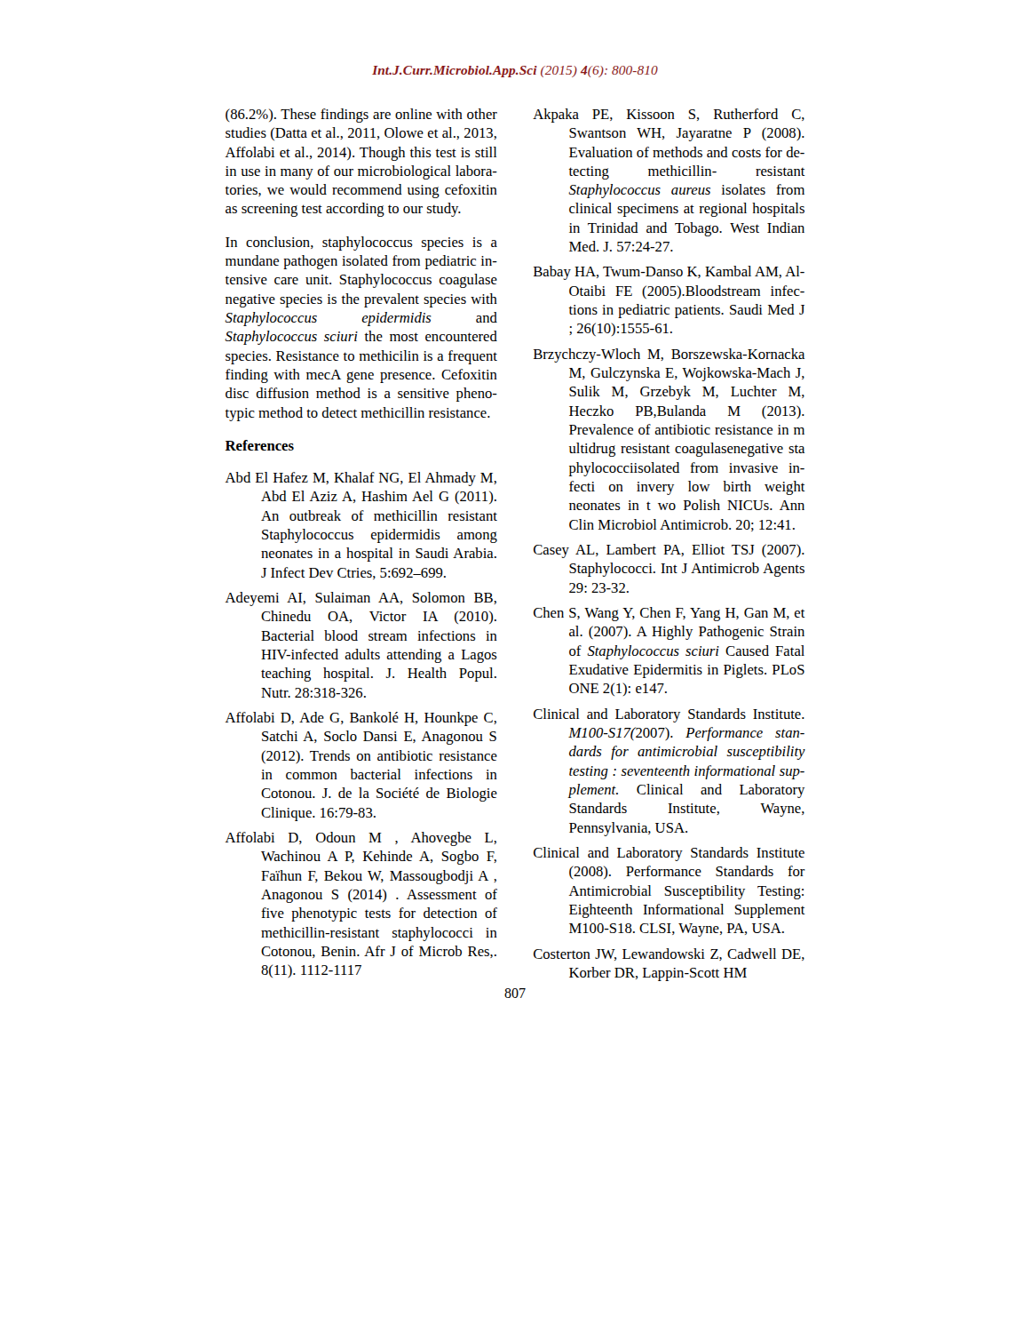Int.J.Curr.Microbiol.App.Sci (2015) 4(6): 800-810
(86.2%). These findings are online with other studies (Datta et al., 2011, Olowe et al., 2013, Affolabi et al., 2014). Though this test is still in use in many of our microbiological laboratories, we would recommend using cefoxitin as screening test according to our study.
In conclusion, staphylococcus species is a mundane pathogen isolated from pediatric intensive care unit. Staphylococcus coagulase negative species is the prevalent species with Staphylococcus epidermidis and Staphylococcus sciuri the most encountered species. Resistance to methicilin is a frequent finding with mecA gene presence. Cefoxitin disc diffusion method is a sensitive phenotypic method to detect methicillin resistance.
References
Abd El Hafez M, Khalaf NG, El Ahmady M, Abd El Aziz A, Hashim Ael G (2011). An outbreak of methicillin resistant Staphylococcus epidermidis among neonates in a hospital in Saudi Arabia. J Infect Dev Ctries, 5:692–699.
Adeyemi AI, Sulaiman AA, Solomon BB, Chinedu OA, Victor IA (2010). Bacterial blood stream infections in HIV-infected adults attending a Lagos teaching hospital. J. Health Popul. Nutr. 28:318-326.
Affolabi D, Ade G, Bankolé H, Hounkpe C, Satchi A, Soclo Dansi E, Anagonou S (2012). Trends on antibiotic resistance in common bacterial infections in Cotonou. J. de la Société de Biologie Clinique. 16:79-83.
Affolabi D, Odoun M , Ahovegbe L, Wachinou A P, Kehinde A, Sogbo F, Faïhun F, Bekou W, Massougbodji A , Anagonou S (2014) . Assessment of five phenotypic tests for detection of methicillin-resistant staphylococci in Cotonou, Benin. Afr J of Microb Res,. 8(11). 1112-1117
Akpaka PE, Kissoon S, Rutherford C, Swantson WH, Jayaratne P (2008). Evaluation of methods and costs for detecting methicillin- resistant Staphylococcus aureus isolates from clinical specimens at regional hospitals in Trinidad and Tobago. West Indian Med. J. 57:24-27.
Babay HA, Twum-Danso K, Kambal AM, Al-Otaibi FE (2005).Bloodstream infections in pediatric patients. Saudi Med J ; 26(10):1555-61.
Brzychczy-Wloch M, Borszewska-Kornacka M, Gulczynska E, Wojkowska-Mach J, Sulik M, Grzebyk M, Luchter M, Heczko PB,Bulanda M (2013). Prevalence of antibiotic resistance in m ultidrug resistant coagulasenegative sta phylococciisolated from invasive infecti on invery low birth weight neonates in t wo Polish NICUs. Ann Clin Microbiol Antimicrob. 20; 12:41.
Casey AL, Lambert PA, Elliot TSJ (2007). Staphylococci. Int J Antimicrob Agents 29: 23-32.
Chen S, Wang Y, Chen F, Yang H, Gan M, et al. (2007). A Highly Pathogenic Strain of Staphylococcus sciuri Caused Fatal Exudative Epidermitis in Piglets. PLoS ONE 2(1): e147.
Clinical and Laboratory Standards Institute. M100-S17(2007). Performance standards for antimicrobial susceptibility testing : seventeenth informational supplement. Clinical and Laboratory Standards Institute, Wayne, Pennsylvania, USA.
Clinical and Laboratory Standards Institute (2008). Performance Standards for Antimicrobial Susceptibility Testing: Eighteenth Informational Supplement M100-S18. CLSI, Wayne, PA, USA.
Costerton JW, Lewandowski Z, Cadwell DE, Korber DR, Lappin-Scott HM
807